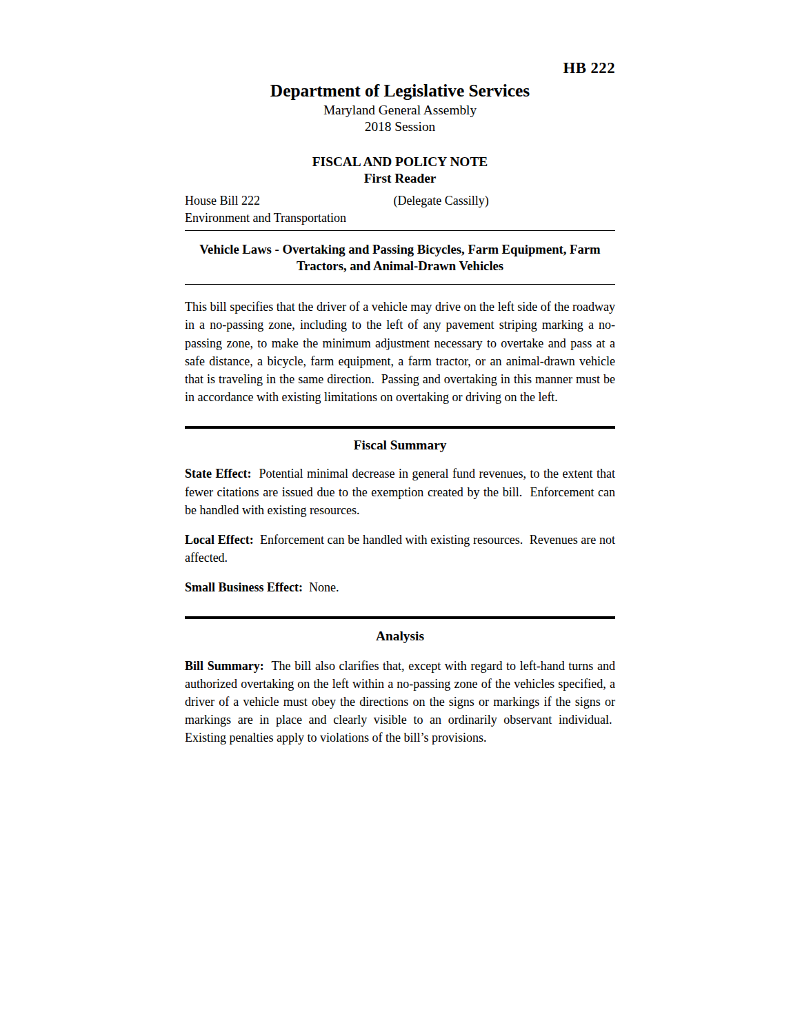HB 222
Department of Legislative Services
Maryland General Assembly
2018 Session
FISCAL AND POLICY NOTE
First Reader
House Bill 222
(Delegate Cassilly)
Environment and Transportation
Vehicle Laws - Overtaking and Passing Bicycles, Farm Equipment, Farm
Tractors, and Animal-Drawn Vehicles
This bill specifies that the driver of a vehicle may drive on the left side of the roadway in a no-passing zone, including to the left of any pavement striping marking a no-passing zone, to make the minimum adjustment necessary to overtake and pass at a safe distance, a bicycle, farm equipment, a farm tractor, or an animal-drawn vehicle that is traveling in the same direction. Passing and overtaking in this manner must be in accordance with existing limitations on overtaking or driving on the left.
Fiscal Summary
State Effect: Potential minimal decrease in general fund revenues, to the extent that fewer citations are issued due to the exemption created by the bill. Enforcement can be handled with existing resources.
Local Effect: Enforcement can be handled with existing resources. Revenues are not affected.
Small Business Effect: None.
Analysis
Bill Summary: The bill also clarifies that, except with regard to left-hand turns and authorized overtaking on the left within a no-passing zone of the vehicles specified, a driver of a vehicle must obey the directions on the signs or markings if the signs or markings are in place and clearly visible to an ordinarily observant individual. Existing penalties apply to violations of the bill’s provisions.